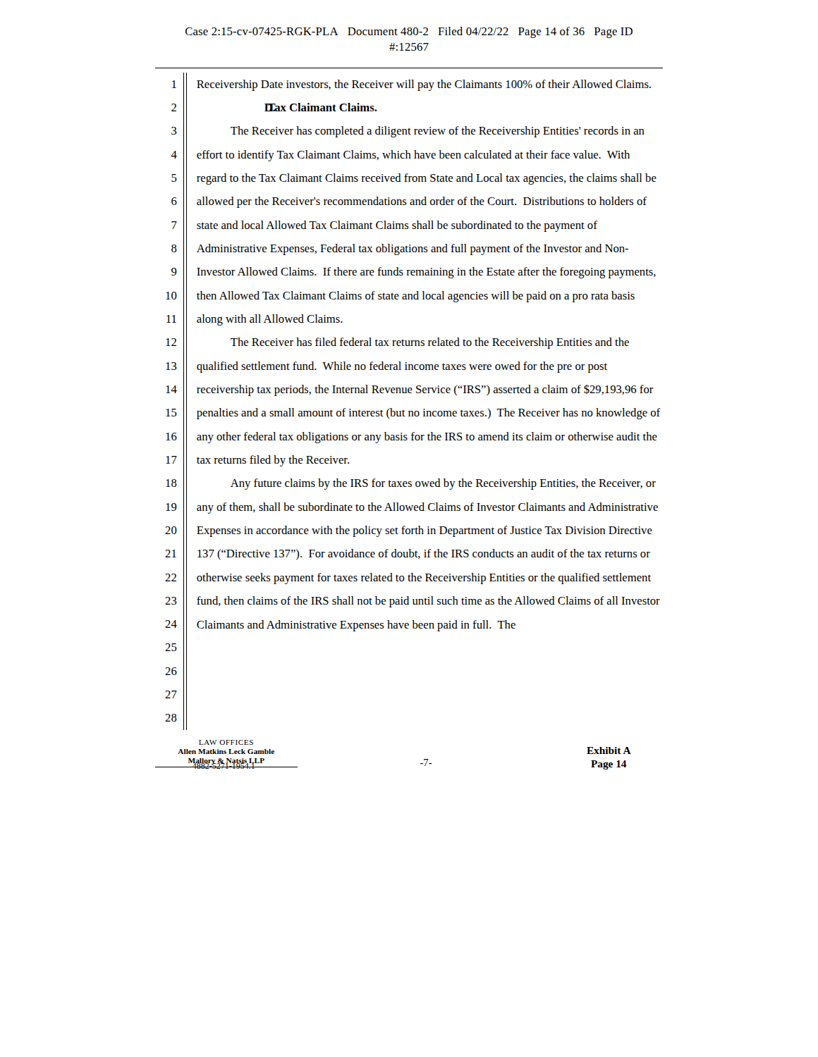Case 2:15-cv-07425-RGK-PLA Document 480-2 Filed 04/22/22 Page 14 of 36 Page ID
#:12567
1
2
3
4
5
6
7
8
9
10
11
12
13
14
15
16
17
18
19
20
21
22
23
24
25
26
27
28
Receivership Date investors, the Receiver will pay the Claimants 100% of their Allowed Claims.
D. Tax Claimant Claims.
The Receiver has completed a diligent review of the Receivership Entities' records in an effort to identify Tax Claimant Claims, which have been calculated at their face value. With regard to the Tax Claimant Claims received from State and Local tax agencies, the claims shall be allowed per the Receiver's recommendations and order of the Court. Distributions to holders of state and local Allowed Tax Claimant Claims shall be subordinated to the payment of Administrative Expenses, Federal tax obligations and full payment of the Investor and Non-Investor Allowed Claims. If there are funds remaining in the Estate after the foregoing payments, then Allowed Tax Claimant Claims of state and local agencies will be paid on a pro rata basis along with all Allowed Claims.
The Receiver has filed federal tax returns related to the Receivership Entities and the qualified settlement fund. While no federal income taxes were owed for the pre or post receivership tax periods, the Internal Revenue Service (“IRS”) asserted a claim of $29,193,96 for penalties and a small amount of interest (but no income taxes.) The Receiver has no knowledge of any other federal tax obligations or any basis for the IRS to amend its claim or otherwise audit the tax returns filed by the Receiver.
Any future claims by the IRS for taxes owed by the Receivership Entities, the Receiver, or any of them, shall be subordinate to the Allowed Claims of Investor Claimants and Administrative Expenses in accordance with the policy set forth in Department of Justice Tax Division Directive 137 (“Directive 137”). For avoidance of doubt, if the IRS conducts an audit of the tax returns or otherwise seeks payment for taxes related to the Receivership Entities or the qualified settlement fund, then claims of the IRS shall not be paid until such time as the Allowed Claims of all Investor Claimants and Administrative Expenses have been paid in full. The
LAW OFFICES
Allen Matkins Leck Gamble
Mallory & Natsis LLP
4882-5271-1954.1
-7-
Exhibit A
Page 14